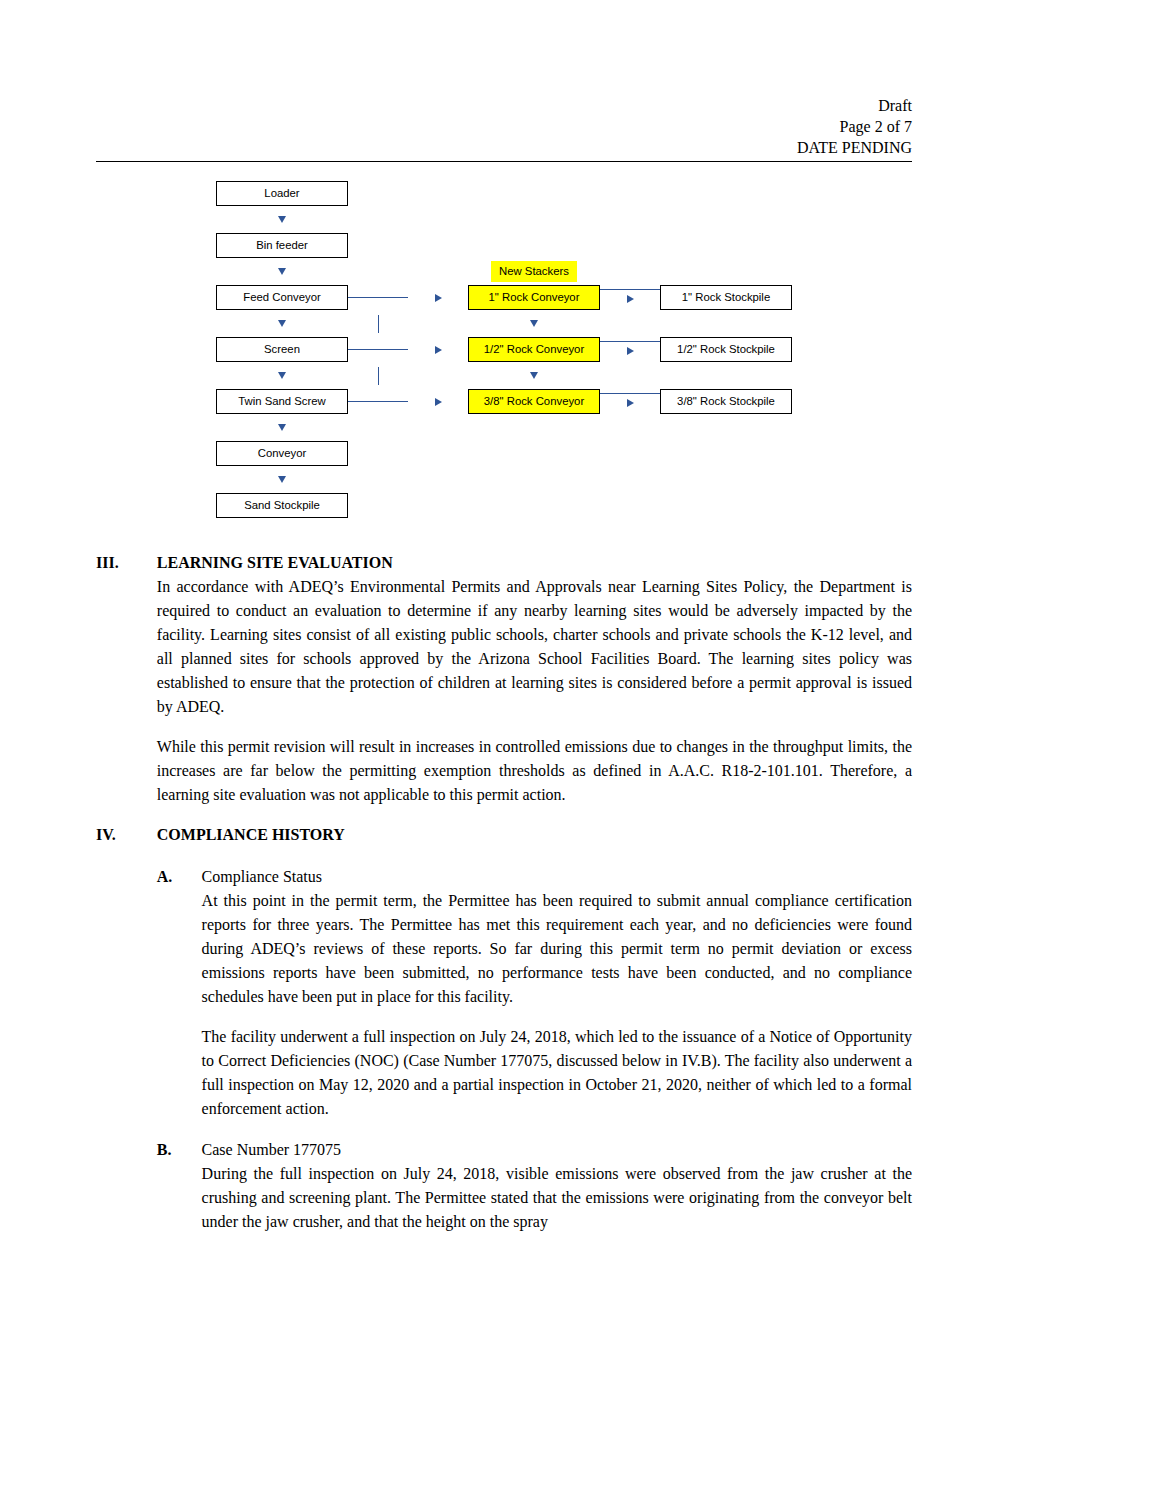Draft
Page 2 of 7
DATE PENDING
| Loader | | | | | |
| Bin feeder | | | | | |
| | | | New Stackers | | |
| Feed Conveyor | | | 1" Rock Conveyor | | 1" Rock Stockpile |
| Screen | | | 1/2" Rock Conveyor | | 1/2" Rock Stockpile |
| Twin Sand Screw | | | 3/8" Rock Conveyor | | 3/8" Rock Stockpile |
| Conveyor | | | | | |
| Sand Stockpile | | | | | |
III.
LEARNING SITE EVALUATION
In accordance with ADEQ’s Environmental Permits and Approvals near Learning Sites Policy, the Department is required to conduct an evaluation to determine if any nearby learning sites would be adversely impacted by the facility. Learning sites consist of all existing public schools, charter schools and private schools the K-12 level, and all planned sites for schools approved by the Arizona School Facilities Board. The learning sites policy was established to ensure that the protection of children at learning sites is considered before a permit approval is issued by ADEQ.
While this permit revision will result in increases in controlled emissions due to changes in the throughput limits, the increases are far below the permitting exemption thresholds as defined in A.A.C. R18-2-101.101. Therefore, a learning site evaluation was not applicable to this permit action.
IV.
COMPLIANCE HISTORY
A.
Compliance Status
At this point in the permit term, the Permittee has been required to submit annual compliance certification reports for three years. The Permittee has met this requirement each year, and no deficiencies were found during ADEQ’s reviews of these reports. So far during this permit term no permit deviation or excess emissions reports have been submitted, no performance tests have been conducted, and no compliance schedules have been put in place for this facility.
The facility underwent a full inspection on July 24, 2018, which led to the issuance of a Notice of Opportunity to Correct Deficiencies (NOC) (Case Number 177075, discussed below in IV.B). The facility also underwent a full inspection on May 12, 2020 and a partial inspection in October 21, 2020, neither of which led to a formal enforcement action.
B.
Case Number 177075
During the full inspection on July 24, 2018, visible emissions were observed from the jaw crusher at the crushing and screening plant. The Permittee stated that the emissions were originating from the conveyor belt under the jaw crusher, and that the height on the spray